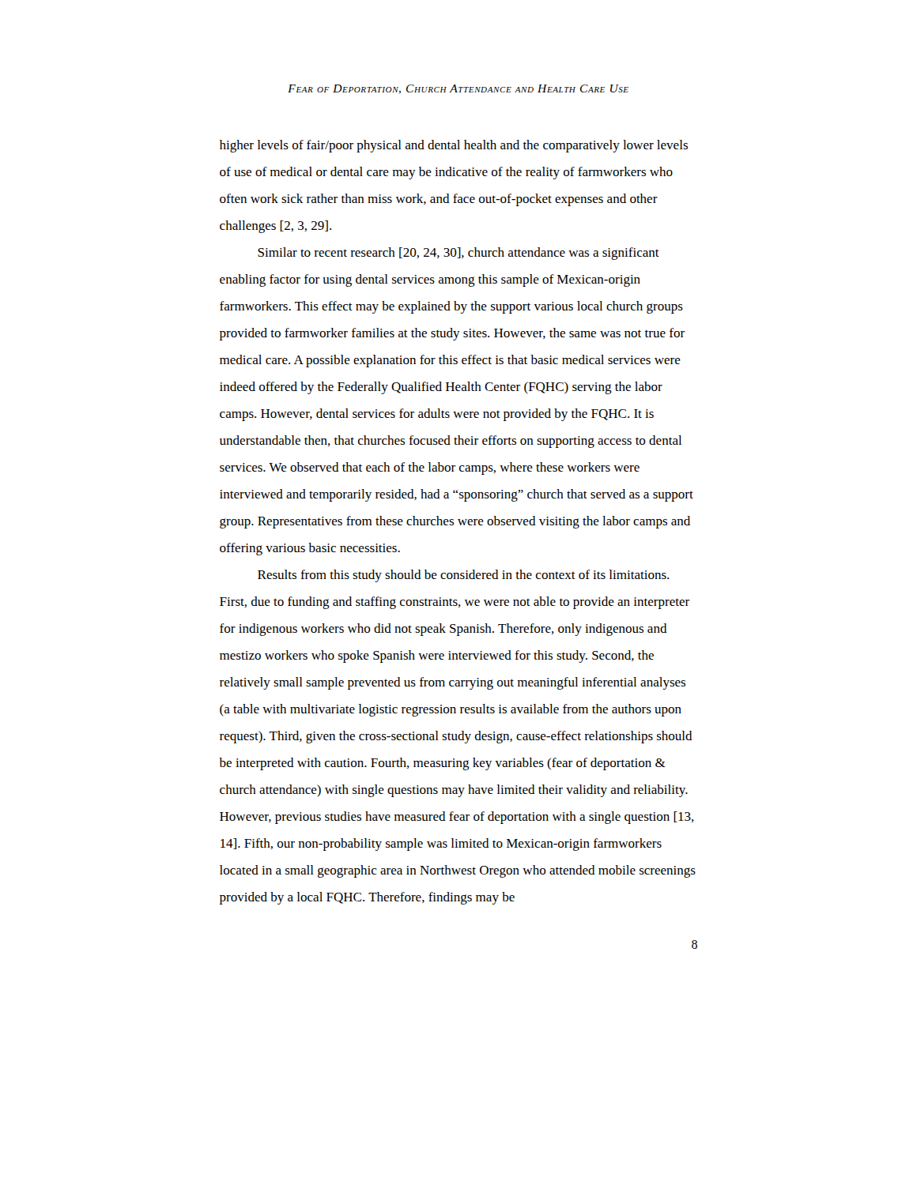Fear of Deportation, Church Attendance and Health Care Use
higher levels of fair/poor physical and dental health and the comparatively lower levels of use of medical or dental care may be indicative of the reality of farmworkers who often work sick rather than miss work, and face out-of-pocket expenses and other challenges [2, 3, 29].
Similar to recent research [20, 24, 30], church attendance was a significant enabling factor for using dental services among this sample of Mexican-origin farmworkers. This effect may be explained by the support various local church groups provided to farmworker families at the study sites. However, the same was not true for medical care. A possible explanation for this effect is that basic medical services were indeed offered by the Federally Qualified Health Center (FQHC) serving the labor camps. However, dental services for adults were not provided by the FQHC. It is understandable then, that churches focused their efforts on supporting access to dental services. We observed that each of the labor camps, where these workers were interviewed and temporarily resided, had a “sponsoring” church that served as a support group. Representatives from these churches were observed visiting the labor camps and offering various basic necessities.
Results from this study should be considered in the context of its limitations. First, due to funding and staffing constraints, we were not able to provide an interpreter for indigenous workers who did not speak Spanish. Therefore, only indigenous and mestizo workers who spoke Spanish were interviewed for this study. Second, the relatively small sample prevented us from carrying out meaningful inferential analyses (a table with multivariate logistic regression results is available from the authors upon request). Third, given the cross-sectional study design, cause-effect relationships should be interpreted with caution. Fourth, measuring key variables (fear of deportation & church attendance) with single questions may have limited their validity and reliability. However, previous studies have measured fear of deportation with a single question [13, 14]. Fifth, our non-probability sample was limited to Mexican-origin farmworkers located in a small geographic area in Northwest Oregon who attended mobile screenings provided by a local FQHC. Therefore, findings may be
8